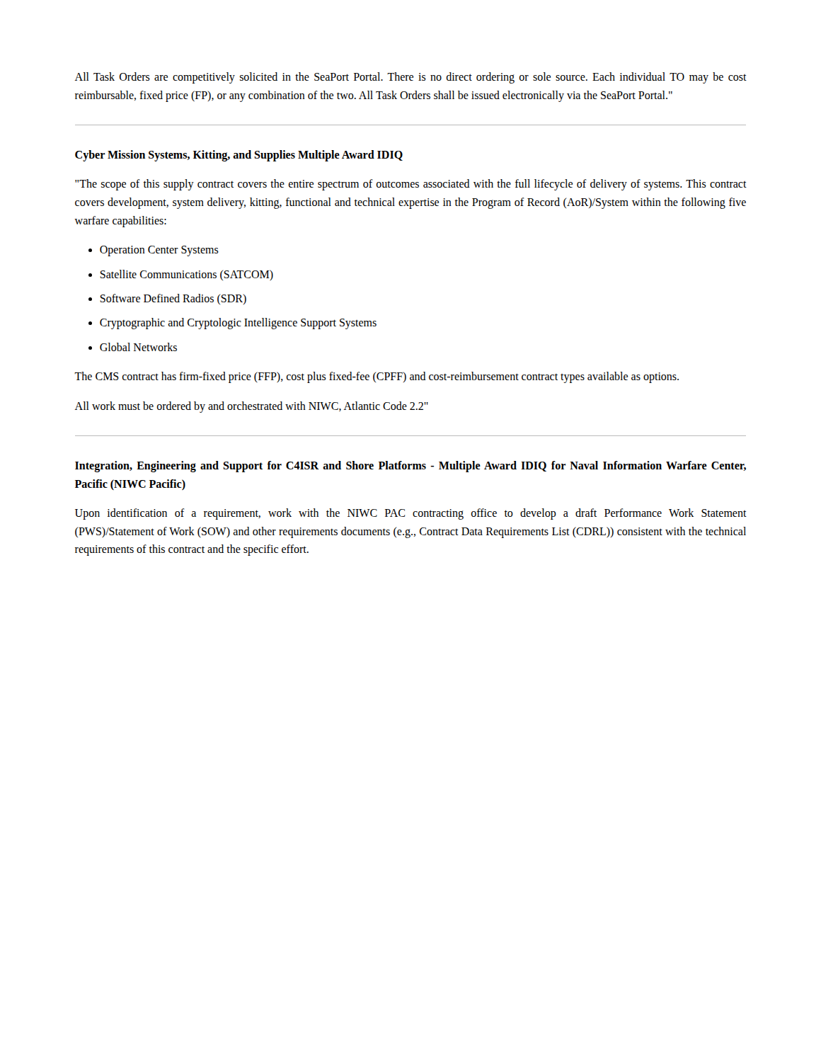All Task Orders are competitively solicited in the SeaPort Portal. There is no direct ordering or sole source. Each individual TO may be cost reimbursable, fixed price (FP), or any combination of the two. All Task Orders shall be issued electronically via the SeaPort Portal."
Cyber Mission Systems, Kitting, and Supplies Multiple Award IDIQ
"The scope of this supply contract covers the entire spectrum of outcomes associated with the full lifecycle of delivery of systems. This contract covers development, system delivery, kitting, functional and technical expertise in the Program of Record (AoR)/System within the following five warfare capabilities:
Operation Center Systems
Satellite Communications (SATCOM)
Software Defined Radios (SDR)
Cryptographic and Cryptologic Intelligence Support Systems
Global Networks
The CMS contract has firm-fixed price (FFP), cost plus fixed-fee (CPFF) and cost-reimbursement contract types available as options.
All work must be ordered by and orchestrated with NIWC, Atlantic Code 2.2"
Integration, Engineering and Support for C4ISR and Shore Platforms - Multiple Award IDIQ for Naval Information Warfare Center, Pacific (NIWC Pacific)
Upon identification of a requirement, work with the NIWC PAC contracting office to develop a draft Performance Work Statement (PWS)/Statement of Work (SOW) and other requirements documents (e.g., Contract Data Requirements List (CDRL)) consistent with the technical requirements of this contract and the specific effort.